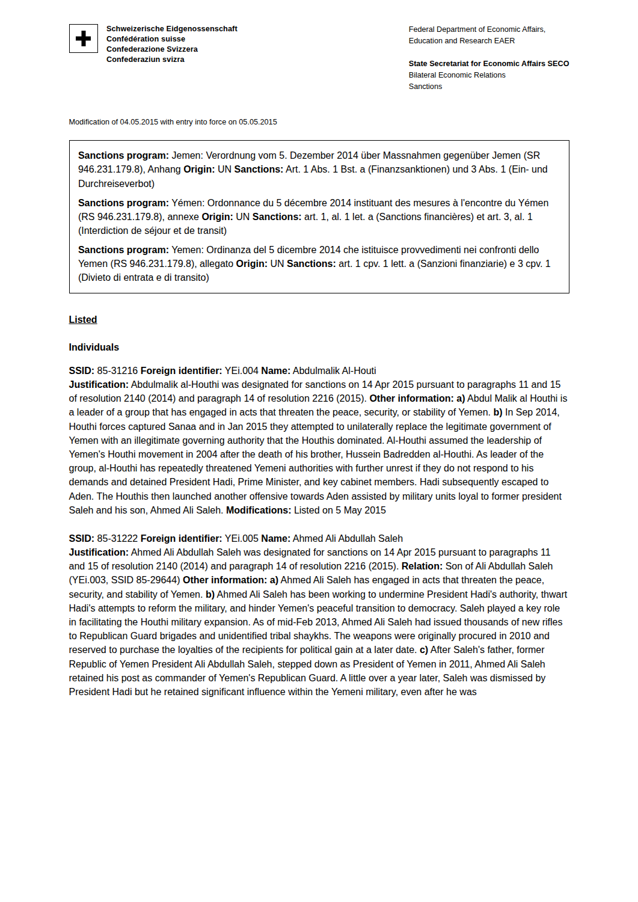Schweizerische Eidgenossenschaft
Confédération suisse
Confederazione Svizzera
Confederaziun svizra
Federal Department of Economic Affairs,
Education and Research EAER
State Secretariat for Economic Affairs SECO
Bilateral Economic Relations
Sanctions
Modification of 04.05.2015 with entry into force on 05.05.2015
Sanctions program: Jemen: Verordnung vom 5. Dezember 2014 über Massnahmen gegenüber Jemen (SR 946.231.179.8), Anhang Origin: UN Sanctions: Art. 1 Abs. 1 Bst. a (Finanzsanktionen) und 3 Abs. 1 (Ein- und Durchreiseverbot)
Sanctions program: Yémen: Ordonnance du 5 décembre 2014 instituant des mesures à l'encontre du Yémen (RS 946.231.179.8), annexe Origin: UN Sanctions: art. 1, al. 1 let. a (Sanctions financières) et art. 3, al. 1 (Interdiction de séjour et de transit)
Sanctions program: Yemen: Ordinanza del 5 dicembre 2014 che istituisce provvedimenti nei confronti dello Yemen (RS 946.231.179.8), allegato Origin: UN Sanctions: art. 1 cpv. 1 lett. a (Sanzioni finanziarie) e 3 cpv. 1 (Divieto di entrata e di transito)
Listed
Individuals
SSID: 85-31216 Foreign identifier: YEi.004 Name: Abdulmalik Al-Houti
Justification: Abdulmalik al-Houthi was designated for sanctions on 14 Apr 2015 pursuant to paragraphs 11 and 15 of resolution 2140 (2014) and paragraph 14 of resolution 2216 (2015). Other information: a) Abdul Malik al Houthi is a leader of a group that has engaged in acts that threaten the peace, security, or stability of Yemen. b) In Sep 2014, Houthi forces captured Sanaa and in Jan 2015 they attempted to unilaterally replace the legitimate government of Yemen with an illegitimate governing authority that the Houthis dominated. Al-Houthi assumed the leadership of Yemen's Houthi movement in 2004 after the death of his brother, Hussein Badredden al-Houthi. As leader of the group, al-Houthi has repeatedly threatened Yemeni authorities with further unrest if they do not respond to his demands and detained President Hadi, Prime Minister, and key cabinet members. Hadi subsequently escaped to Aden. The Houthis then launched another offensive towards Aden assisted by military units loyal to former president Saleh and his son, Ahmed Ali Saleh. Modifications: Listed on 5 May 2015
SSID: 85-31222 Foreign identifier: YEi.005 Name: Ahmed Ali Abdullah Saleh
Justification: Ahmed Ali Abdullah Saleh was designated for sanctions on 14 Apr 2015 pursuant to paragraphs 11 and 15 of resolution 2140 (2014) and paragraph 14 of resolution 2216 (2015). Relation: Son of Ali Abdullah Saleh (YEi.003, SSID 85-29644) Other information: a) Ahmed Ali Saleh has engaged in acts that threaten the peace, security, and stability of Yemen. b) Ahmed Ali Saleh has been working to undermine President Hadi's authority, thwart Hadi's attempts to reform the military, and hinder Yemen's peaceful transition to democracy. Saleh played a key role in facilitating the Houthi military expansion. As of mid-Feb 2013, Ahmed Ali Saleh had issued thousands of new rifles to Republican Guard brigades and unidentified tribal shaykhs. The weapons were originally procured in 2010 and reserved to purchase the loyalties of the recipients for political gain at a later date. c) After Saleh's father, former Republic of Yemen President Ali Abdullah Saleh, stepped down as President of Yemen in 2011, Ahmed Ali Saleh retained his post as commander of Yemen's Republican Guard. A little over a year later, Saleh was dismissed by President Hadi but he retained significant influence within the Yemeni military, even after he was